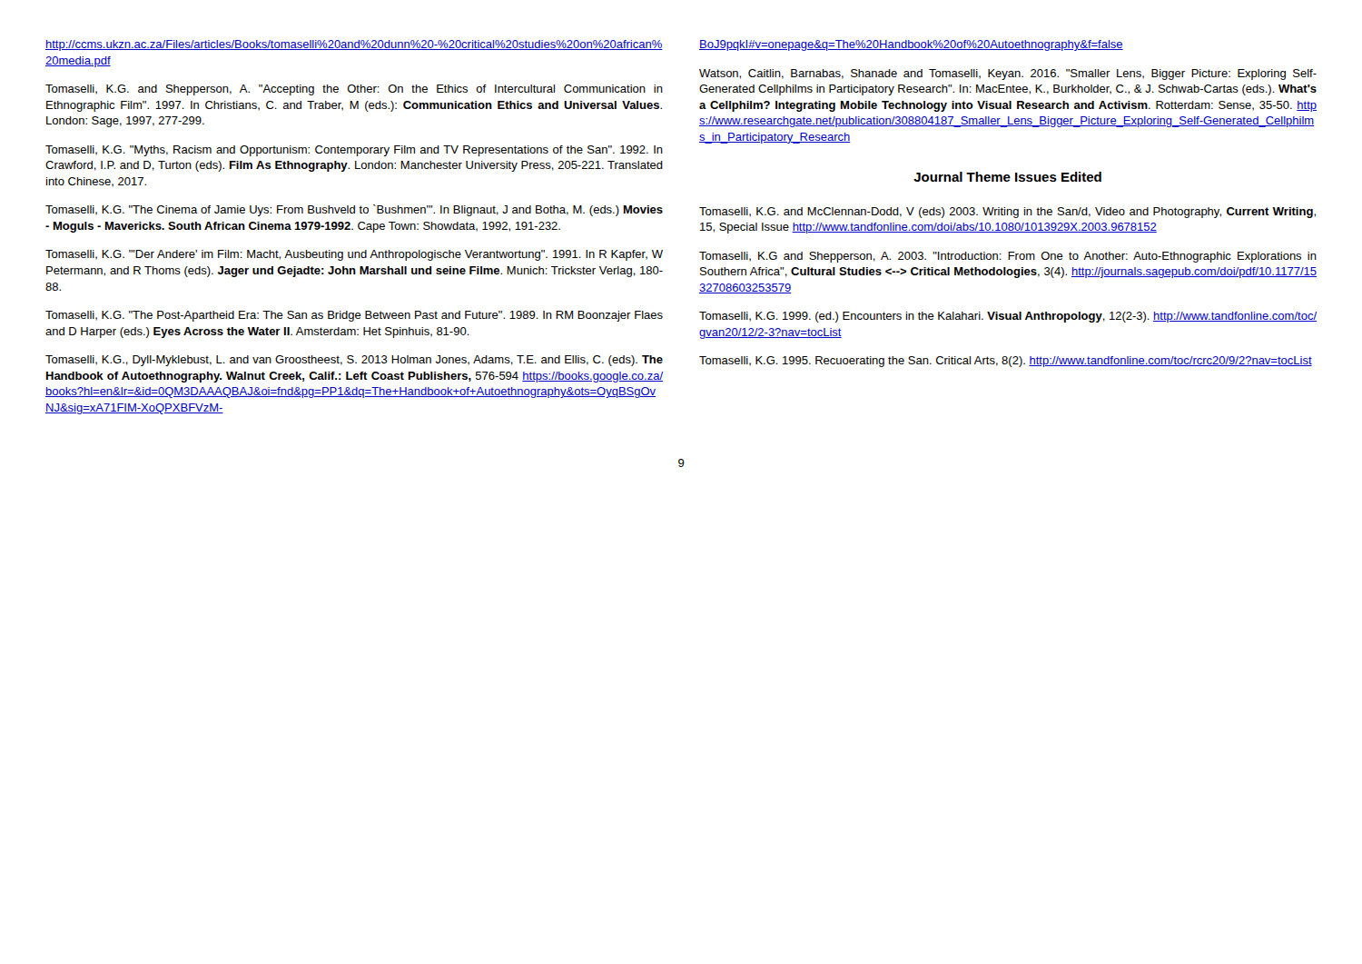http://ccms.ukzn.ac.za/Files/articles/Books/tomaselli%20and%20dunn%20-%20critical%20studies%20on%20african%20media.pdf
Tomaselli, K.G. and Shepperson, A. "Accepting the Other: On the Ethics of Intercultural Communication in Ethnographic Film". 1997. In Christians, C. and Traber, M (eds.): Communication Ethics and Universal Values. London: Sage, 1997, 277-299.
Tomaselli, K.G. "Myths, Racism and Opportunism: Contemporary Film and TV Representations of the San". 1992. In Crawford, I.P. and D, Turton (eds). Film As Ethnography. London: Manchester University Press, 205-221. Translated into Chinese, 2017.
Tomaselli, K.G. "The Cinema of Jamie Uys: From Bushveld to `Bushmen'". In Blignaut, J and Botha, M. (eds.) Movies - Moguls - Mavericks. South African Cinema 1979-1992. Cape Town: Showdata, 1992, 191-232.
Tomaselli, K.G. "'Der Andere' im Film: Macht, Ausbeuting und Anthropologische Verantwortung". 1991. In R Kapfer, W Petermann, and R Thoms (eds). Jager und Gejadte: John Marshall und seine Filme. Munich: Trickster Verlag, 180-88.
Tomaselli, K.G. "The Post-Apartheid Era: The San as Bridge Between Past and Future". 1989. In RM Boonzajer Flaes and D Harper (eds.) Eyes Across the Water II. Amsterdam: Het Spinhuis, 81-90.
Tomaselli, K.G., Dyll-Myklebust, L. and van Groostheest, S. 2013 Holman Jones, Adams, T.E. and Ellis, C. (eds). The Handbook of Autoethnography. Walnut Creek, Calif.: Left Coast Publishers, 576-594 https://books.google.co.za/books?hl=en&lr=&id=0QM3DAAAQBAJ&oi=fnd&pg=PP1&dq=The+Handbook+of+Autoethnography&ots=OyqBSgOvNJ&sig=xA71FIM-XoQPXBFVzM-
BoJ9pqkI#v=onepage&q=The%20Handbook%20of%20Autoethnography&f=false
Watson, Caitlin, Barnabas, Shanade and Tomaselli, Keyan. 2016. "Smaller Lens, Bigger Picture: Exploring Self-Generated Cellphilms in Participatory Research". In: MacEntee, K., Burkholder, C., & J. Schwab-Cartas (eds.). What's a Cellphilm? Integrating Mobile Technology into Visual Research and Activism. Rotterdam: Sense, 35-50. https://www.researchgate.net/publication/308804187_Smaller_Lens_Bigger_Picture_Exploring_Self-Generated_Cellphilms_in_Participatory_Research
Journal Theme Issues Edited
Tomaselli, K.G. and McClennan-Dodd, V (eds) 2003. Writing in the San/d, Video and Photography, Current Writing, 15, Special Issue http://www.tandfonline.com/doi/abs/10.1080/1013929X.2003.9678152
Tomaselli, K.G and Shepperson, A. 2003. "Introduction: From One to Another: Auto-Ethnographic Explorations in Southern Africa", Cultural Studies <--> Critical Methodologies, 3(4). http://journals.sagepub.com/doi/pdf/10.1177/1532708603253579
Tomaselli, K.G. 1999. (ed.) Encounters in the Kalahari. Visual Anthropology, 12(2-3). http://www.tandfonline.com/toc/gvan20/12/2-3?nav=tocList
Tomaselli, K.G. 1995. Recuoerating the San. Critical Arts, 8(2). http://www.tandfonline.com/toc/rcrc20/9/2?nav=tocList
9